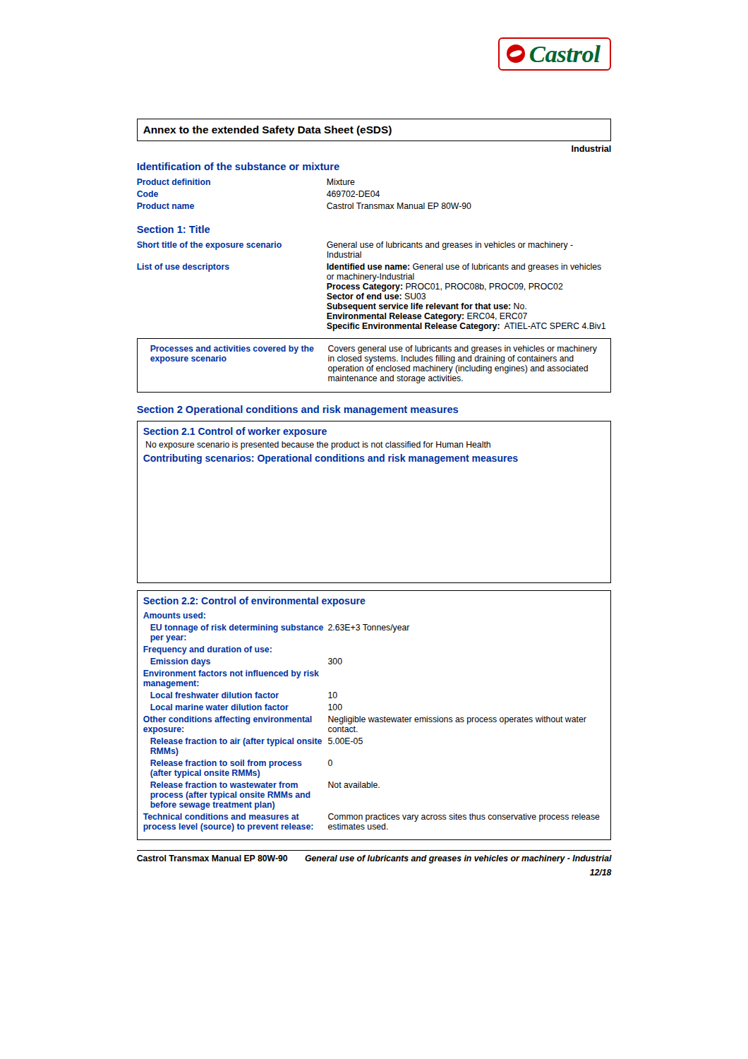Castrol
Annex to the extended Safety Data Sheet (eSDS)
Industrial
Identification of the substance or mixture
| Product definition | Mixture |
| Code | 469702-DE04 |
| Product name | Castrol Transmax Manual EP 80W-90 |
Section 1: Title
| Short title of the exposure scenario | General use of lubricants and greases in vehicles or machinery - Industrial |
| List of use descriptors | Identified use name: General use of lubricants and greases in vehicles or machinery-Industrial Process Category: PROC01, PROC08b, PROC09, PROC02 Sector of end use: SU03 Subsequent service life relevant for that use: No. Environmental Release Category: ERC04, ERC07 Specific Environmental Release Category: ATIEL-ATC SPERC 4.Biv1 |
| Processes and activities covered by the exposure scenario | Covers general use of lubricants and greases in vehicles or machinery in closed systems. Includes filling and draining of containers and operation of enclosed machinery (including engines) and associated maintenance and storage activities. |
Section 2 Operational conditions and risk management measures
Section 2.1 Control of worker exposure
No exposure scenario is presented because the product is not classified for Human Health
Contributing scenarios: Operational conditions and risk management measures
Section 2.2: Control of environmental exposure
| Amounts used: | |
| EU tonnage of risk determining substance per year: | 2.63E+3 Tonnes/year |
| Frequency and duration of use: | |
| Emission days | 300 |
| Environment factors not influenced by risk management: | |
| Local freshwater dilution factor | 10 |
| Local marine water dilution factor | 100 |
| Other conditions affecting environmental exposure: | Negligible wastewater emissions as process operates without water contact. |
| Release fraction to air (after typical onsite RMMs) | 5.00E-05 |
| Release fraction to soil from process (after typical onsite RMMs) | 0 |
| Release fraction to wastewater from process (after typical onsite RMMs and before sewage treatment plan) | Not available. |
| Technical conditions and measures at process level (source) to prevent release: | Common practices vary across sites thus conservative process release estimates used. |
Castrol Transmax Manual EP 80W-90
General use of lubricants and greases in vehicles or machinery - Industrial
12/18